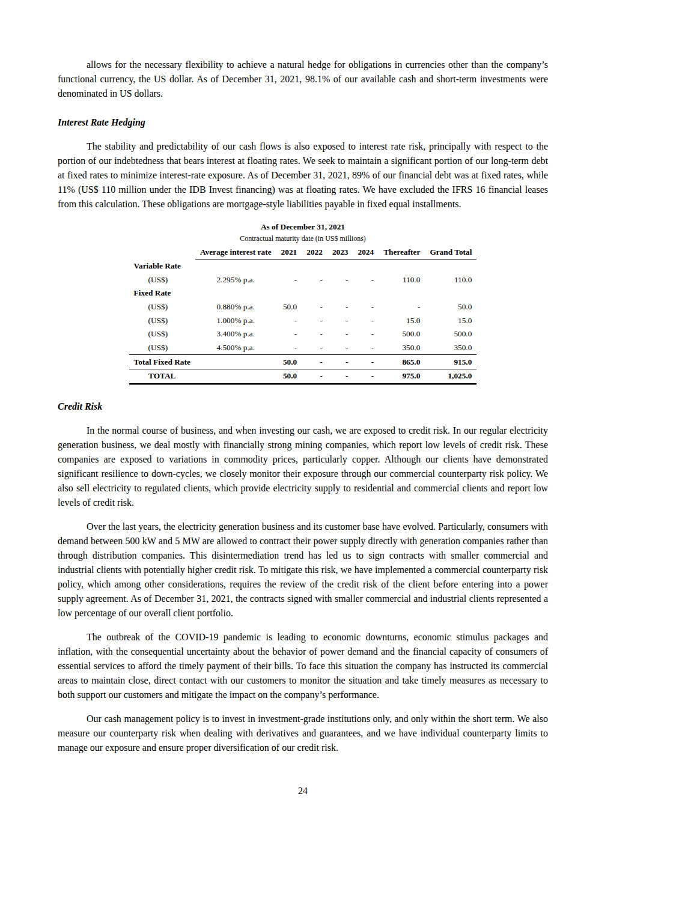allows for the necessary flexibility to achieve a natural hedge for obligations in currencies other than the company’s functional currency, the US dollar. As of December 31, 2021, 98.1% of our available cash and short-term investments were denominated in US dollars.
Interest Rate Hedging
The stability and predictability of our cash flows is also exposed to interest rate risk, principally with respect to the portion of our indebtedness that bears interest at floating rates. We seek to maintain a significant portion of our long-term debt at fixed rates to minimize interest-rate exposure. As of December 31, 2021, 89% of our financial debt was at fixed rates, while 11% (US$ 110 million under the IDB Invest financing) was at floating rates. We have excluded the IFRS 16 financial leases from this calculation. These obligations are mortgage-style liabilities payable in fixed equal installments.
As of December 31, 2021 Contractual maturity date (in US$ millions)
| | Average interest rate | 2021 | 2022 | 2023 | 2024 | Thereafter | Grand Total |
| --- | --- | --- | --- | --- | --- | --- | --- |
| Variable Rate | | | | | | | |
| (US$) | 2.295% p.a. | - | - | - | - | 110.0 | 110.0 |
| Fixed Rate | | | | | | | |
| (US$) | 0.880% p.a. | 50.0 | - | - | - | - | 50.0 |
| (US$) | 1.000% p.a. | - | - | - | - | 15.0 | 15.0 |
| (US$) | 3.400% p.a. | - | - | - | - | 500.0 | 500.0 |
| (US$) | 4.500% p.a. | - | - | - | - | 350.0 | 350.0 |
| Total Fixed Rate | | 50.0 | - | - | - | 865.0 | 915.0 |
| TOTAL | | 50.0 | - | - | - | 975.0 | 1,025.0 |
Credit Risk
In the normal course of business, and when investing our cash, we are exposed to credit risk. In our regular electricity generation business, we deal mostly with financially strong mining companies, which report low levels of credit risk. These companies are exposed to variations in commodity prices, particularly copper. Although our clients have demonstrated significant resilience to down-cycles, we closely monitor their exposure through our commercial counterparty risk policy. We also sell electricity to regulated clients, which provide electricity supply to residential and commercial clients and report low levels of credit risk.
Over the last years, the electricity generation business and its customer base have evolved. Particularly, consumers with demand between 500 kW and 5 MW are allowed to contract their power supply directly with generation companies rather than through distribution companies. This disintermediation trend has led us to sign contracts with smaller commercial and industrial clients with potentially higher credit risk. To mitigate this risk, we have implemented a commercial counterparty risk policy, which among other considerations, requires the review of the credit risk of the client before entering into a power supply agreement. As of December 31, 2021, the contracts signed with smaller commercial and industrial clients represented a low percentage of our overall client portfolio.
The outbreak of the COVID-19 pandemic is leading to economic downturns, economic stimulus packages and inflation, with the consequential uncertainty about the behavior of power demand and the financial capacity of consumers of essential services to afford the timely payment of their bills. To face this situation the company has instructed its commercial areas to maintain close, direct contact with our customers to monitor the situation and take timely measures as necessary to both support our customers and mitigate the impact on the company’s performance.
Our cash management policy is to invest in investment-grade institutions only, and only within the short term. We also measure our counterparty risk when dealing with derivatives and guarantees, and we have individual counterparty limits to manage our exposure and ensure proper diversification of our credit risk.
24